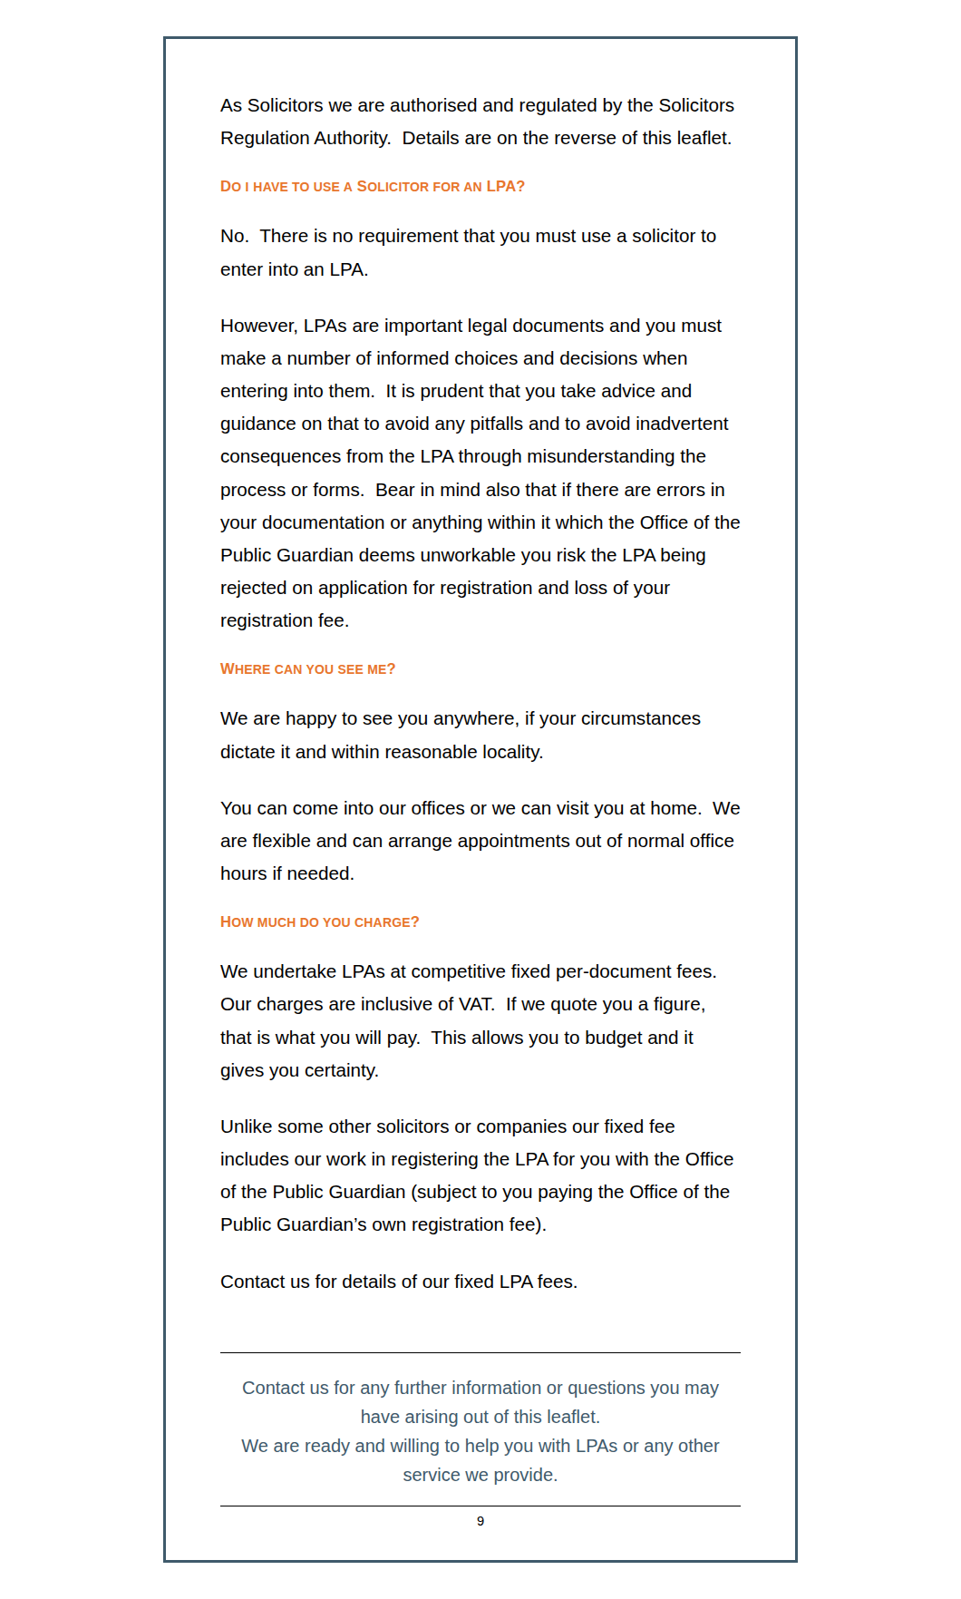As Solicitors we are authorised and regulated by the Solicitors Regulation Authority. Details are on the reverse of this leaflet.
Do I have to use a Solicitor for an LPA?
No. There is no requirement that you must use a solicitor to enter into an LPA.
However, LPAs are important legal documents and you must make a number of informed choices and decisions when entering into them. It is prudent that you take advice and guidance on that to avoid any pitfalls and to avoid inadvertent consequences from the LPA through misunderstanding the process or forms. Bear in mind also that if there are errors in your documentation or anything within it which the Office of the Public Guardian deems unworkable you risk the LPA being rejected on application for registration and loss of your registration fee.
Where can you see me?
We are happy to see you anywhere, if your circumstances dictate it and within reasonable locality.
You can come into our offices or we can visit you at home. We are flexible and can arrange appointments out of normal office hours if needed.
How much do you charge?
We undertake LPAs at competitive fixed per-document fees. Our charges are inclusive of VAT. If we quote you a figure, that is what you will pay. This allows you to budget and it gives you certainty.
Unlike some other solicitors or companies our fixed fee includes our work in registering the LPA for you with the Office of the Public Guardian (subject to you paying the Office of the Public Guardian’s own registration fee).
Contact us for details of our fixed LPA fees.
Contact us for any further information or questions you may have arising out of this leaflet.
We are ready and willing to help you with LPAs or any other service we provide.
9